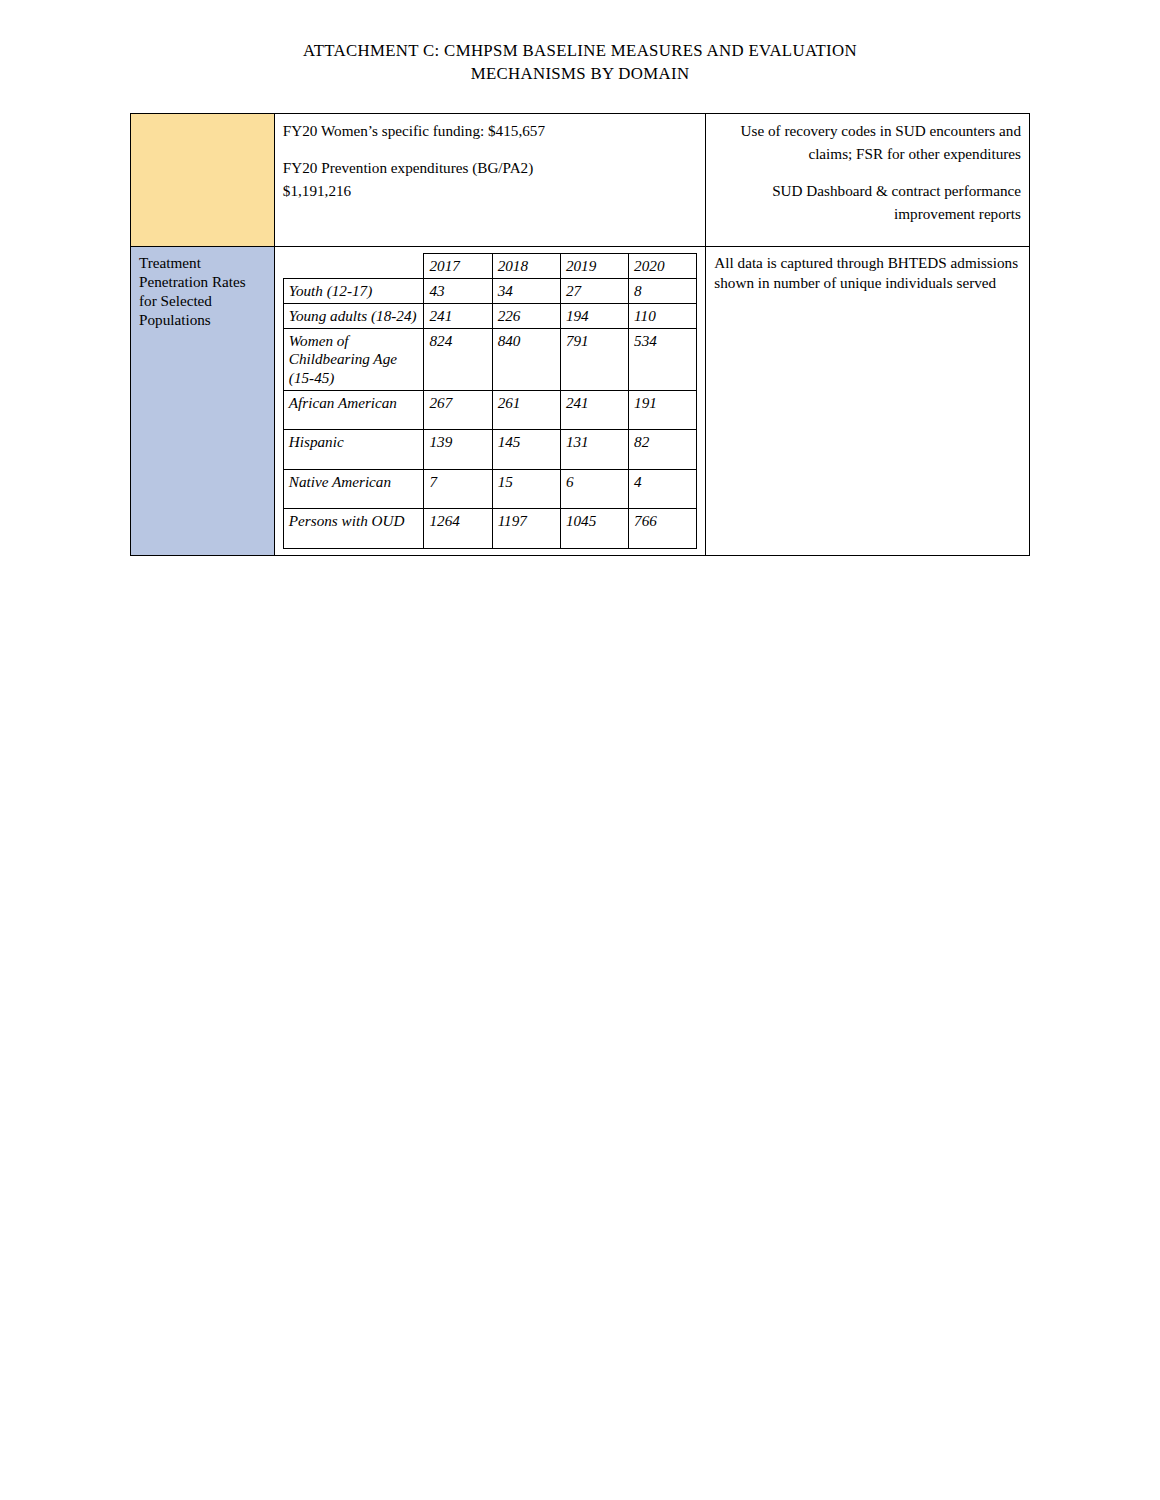ATTACHMENT C: CMHPSM BASELINE MEASURES AND EVALUATION
MECHANISMS BY DOMAIN
| | FY20 Women’s specific funding: $415,657 FY20 Prevention expenditures (BG/PA2) $1,191,216 | Use of recovery codes in SUD encounters and claims; FSR for other expenditures SUD Dashboard & contract performance improvement reports |
| Treatment Penetration Rates for Selected Populations | / / 2017 / 2018 / 2019 / 2020 / / Youth (12-17) / 43 / 34 / 27 / 8 / / Young adults (18-24) / 241 / 226 / 194 / 110 / / Women of Childbearing Age (15-45) / 824 / 840 / 791 / 534 / / African American / 267 / 261 / 241 / 191 / / Hispanic / 139 / 145 / 131 / 82 / / Native American / 7 / 15 / 6 / 4 / / Persons with OUD / 1264 / 1197 / 1045 / 766 / | All data is captured through BHTEDS admissions shown in number of unique individuals served |